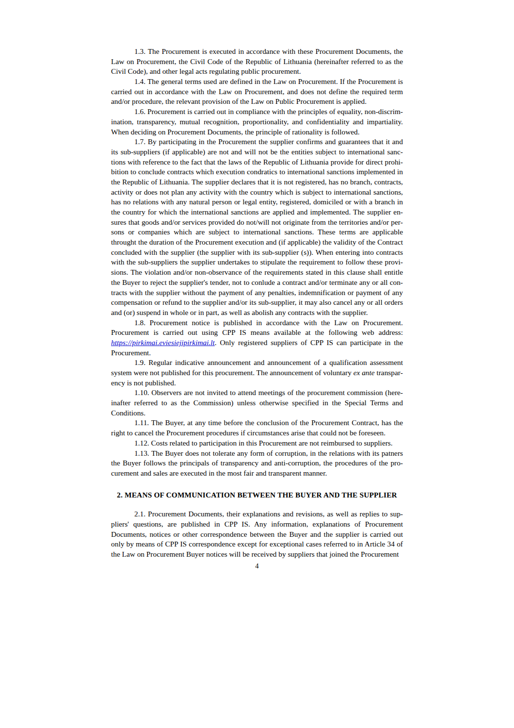1.3. The Procurement is executed in accordance with these Procurement Documents, the Law on Procurement, the Civil Code of the Republic of Lithuania (hereinafter referred to as the Civil Code), and other legal acts regulating public procurement.
1.4. The general terms used are defined in the Law on Procurement. If the Procurement is carried out in accordance with the Law on Procurement, and does not define the required term and/or procedure, the relevant provision of the Law on Public Procurement is applied.
1.6. Procurement is carried out in compliance with the principles of equality, non-discrimination, transparency, mutual recognition, proportionality, and confidentiality and impartiality. When deciding on Procurement Documents, the principle of rationality is followed.
1.7. By participating in the Procurement the supplier confirms and guarantees that it and its sub-suppliers (if applicable) are not and will not be the entities subject to international sanctions with reference to the fact that the laws of the Republic of Lithuania provide for direct prohibition to conclude contracts which execution condratics to international sanctions implemented in the Republic of Lithuania. The supplier declares that it is not registered, has no branch, contracts, activity or does not plan any activity with the country which is subject to international sanctions, has no relations with any natural person or legal entity, registered, domiciled or with a branch in the country for which the international sanctions are applied and implemented. The supplier ensures that goods and/or services provided do not/will not originate from the territories and/or persons or companies which are subject to international sanctions. These terms are applicable throught the duration of the Procurement execution and (if applicable) the validity of the Contract concluded with the supplier (the supplier with its sub-supplier (s)). When entering into contracts with the sub-suppliers the supplier undertakes to stipulate the requirement to follow these provisions. The violation and/or non-observance of the requirements stated in this clause shall entitle the Buyer to reject the supplier's tender, not to conlude a contract and/or terminate any or all contracts with the supplier without the payment of any penalties, indemnification or payment of any compensation or refund to the supplier and/or its sub-supplier, it may also cancel any or all orders and (or) suspend in whole or in part, as well as abolish any contracts with the supplier.
1.8. Procurement notice is published in accordance with the Law on Procurement. Procurement is carried out using CPP IS means available at the following web address: https://pirkimai.eviesiejipirkimai.lt. Only registered suppliers of CPP IS can participate in the Procurement.
1.9. Regular indicative announcement and announcement of a qualification assessment system were not published for this procurement. The announcement of voluntary ex ante transparency is not published.
1.10. Observers are not invited to attend meetings of the procurement commission (hereinafter referred to as the Commission) unless otherwise specified in the Special Terms and Conditions.
1.11. The Buyer, at any time before the conclusion of the Procurement Contract, has the right to cancel the Procurement procedures if circumstances arise that could not be foreseen.
1.12. Costs related to participation in this Procurement are not reimbursed to suppliers.
1.13. The Buyer does not tolerate any form of corruption, in the relations with its patners the Buyer follows the principals of transparency and anti-corruption, the procedures of the procurement and sales are executed in the most fair and transparent manner.
2. Means of communication between the Buyer and the supplier
2.1. Procurement Documents, their explanations and revisions, as well as replies to suppliers' questions, are published in CPP IS. Any information, explanations of Procurement Documents, notices or other correspondence between the Buyer and the supplier is carried out only by means of CPP IS correspondence except for exceptional cases referred to in Article 34 of the Law on Procurement Buyer notices will be received by suppliers that joined the Procurement
4